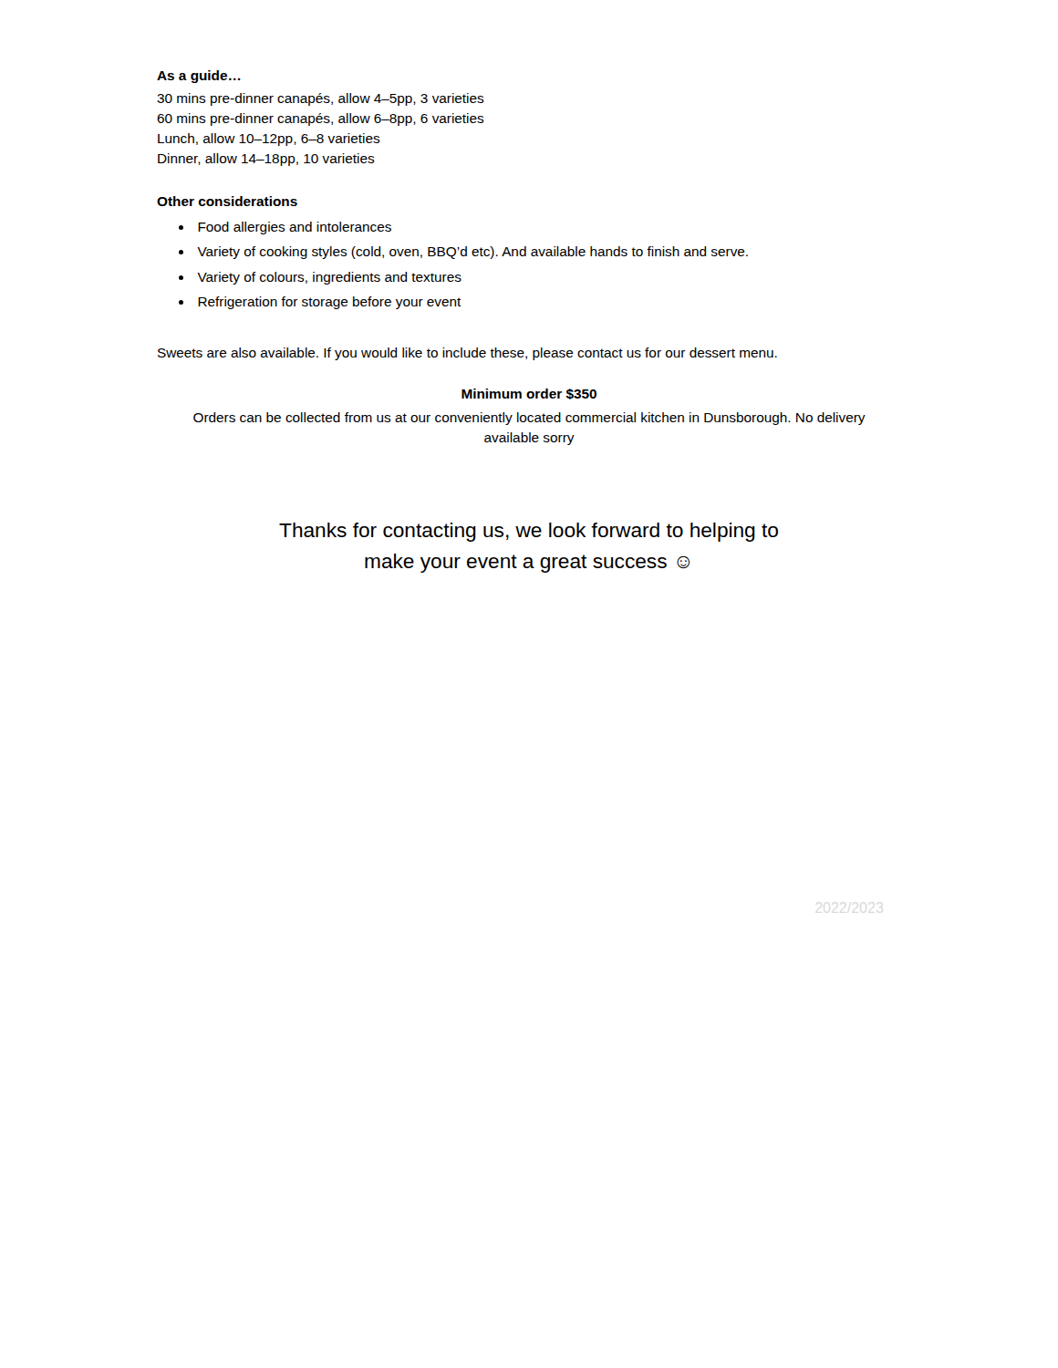As a guide…
30 mins pre-dinner canapés, allow 4–5pp, 3 varieties
60 mins pre-dinner canapés, allow 6–8pp, 6 varieties
Lunch, allow 10–12pp, 6–8 varieties
Dinner, allow 14–18pp, 10 varieties
Other considerations
Food allergies and intolerances
Variety of cooking styles (cold, oven, BBQ’d etc). And available hands to finish and serve.
Variety of colours, ingredients and textures
Refrigeration for storage before your event
Sweets are also available. If you would like to include these, please contact us for our dessert menu.
Minimum order $350
Orders can be collected from us at our conveniently located commercial kitchen in Dunsborough. No delivery available sorry
Thanks for contacting us, we look forward to helping to
make your event a great success ☺
2022/2023